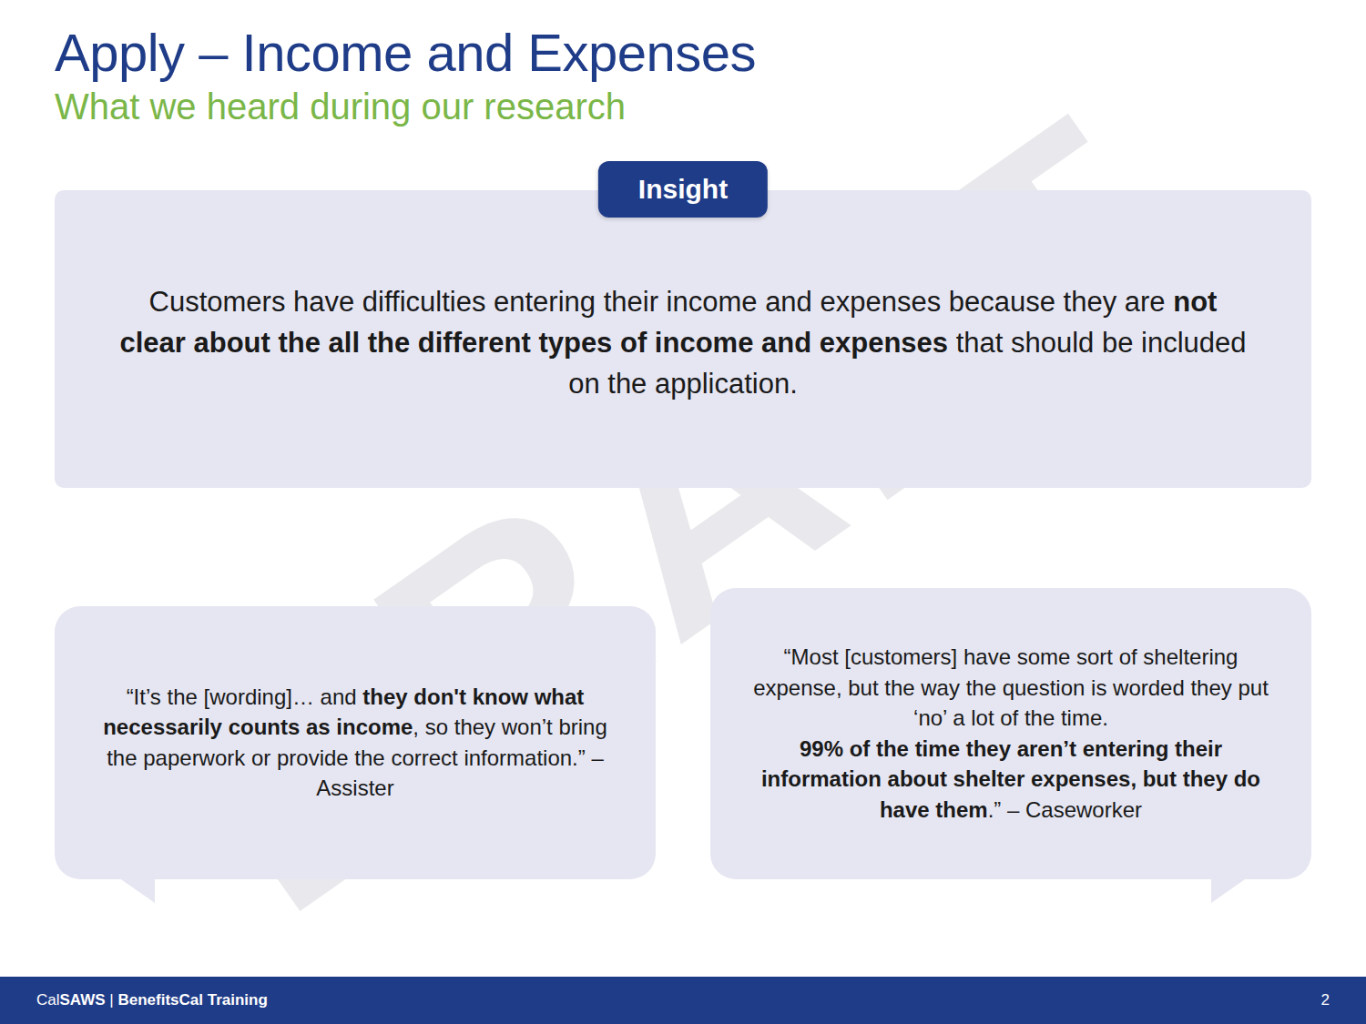DRAFT
Apply – Income and Expenses
What we heard during our research
Insight
Customers have difficulties entering their income and expenses because they are not clear about the all the different types of income and expenses that should be included on the application.
“It’s the [wording]… and they don't know what necessarily counts as income, so they won’t bring the paperwork or provide the correct information.” – Assister
“Most [customers] have some sort of sheltering expense, but the way the question is worded they put ‘no’ a lot of the time.
99% of the time they aren’t entering their information about shelter expenses, but they do have them.” – Caseworker
CalSAWS | BenefitsCal Training
2